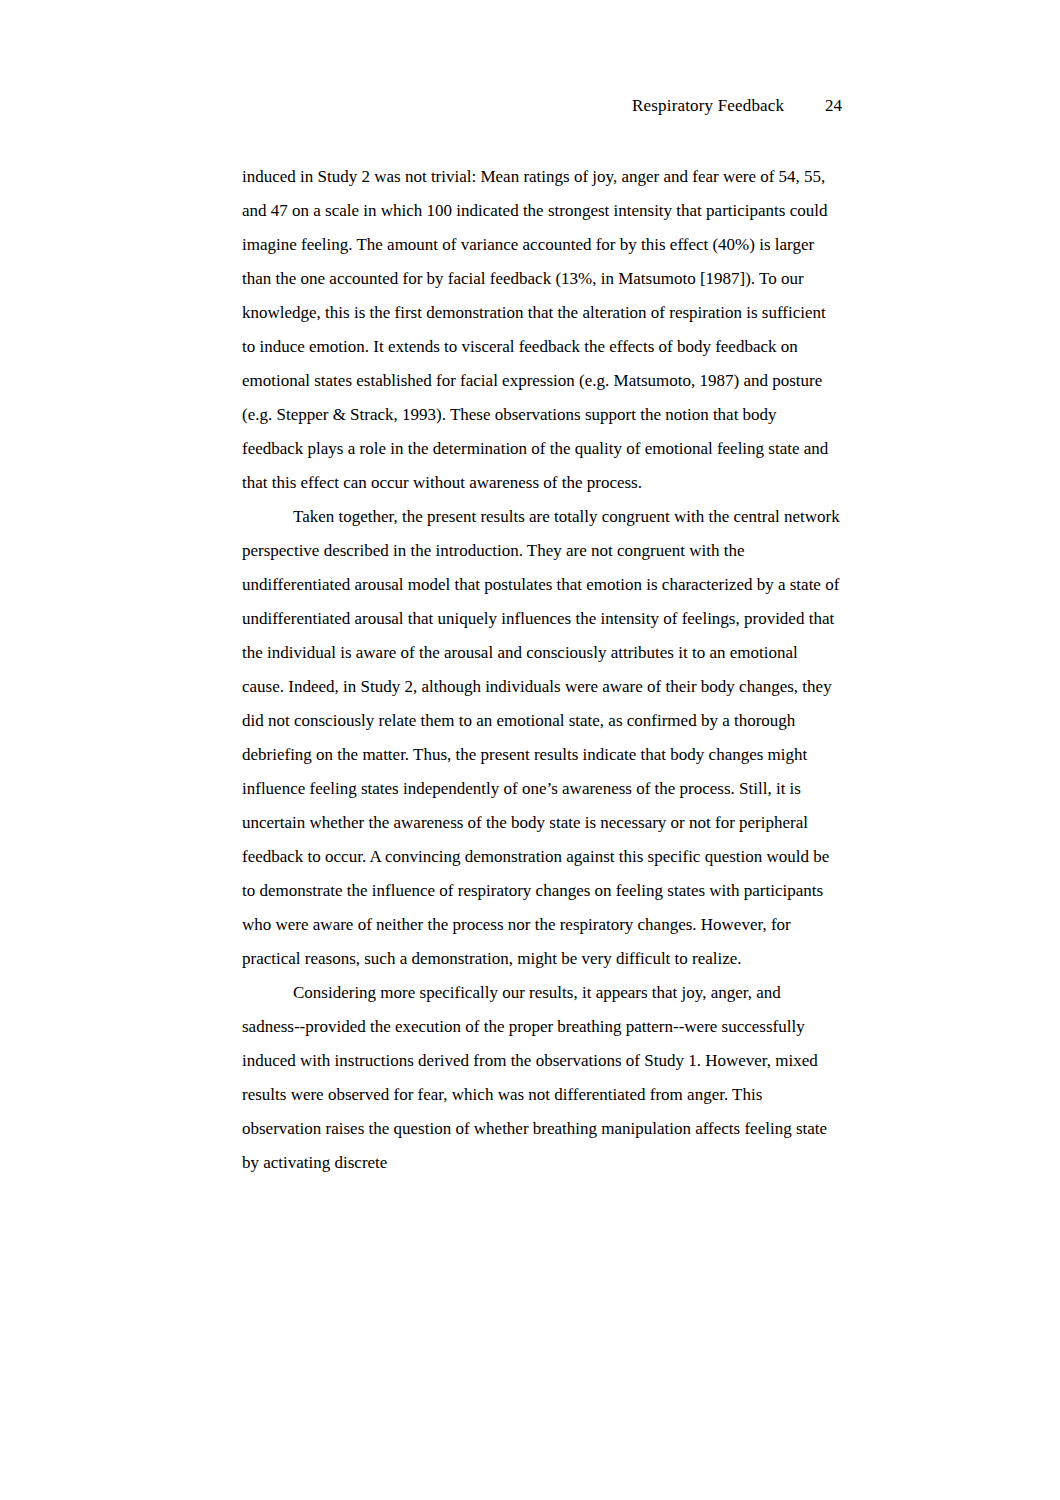Respiratory Feedback 24
induced in Study 2 was not trivial: Mean ratings of joy, anger and fear were of 54, 55, and 47 on a scale in which 100 indicated the strongest intensity that participants could imagine feeling. The amount of variance accounted for by this effect (40%) is larger than the one accounted for by facial feedback (13%, in Matsumoto [1987]). To our knowledge, this is the first demonstration that the alteration of respiration is sufficient to induce emotion. It extends to visceral feedback the effects of body feedback on emotional states established for facial expression (e.g. Matsumoto, 1987) and posture (e.g. Stepper & Strack, 1993). These observations support the notion that body feedback plays a role in the determination of the quality of emotional feeling state and that this effect can occur without awareness of the process.
Taken together, the present results are totally congruent with the central network perspective described in the introduction. They are not congruent with the undifferentiated arousal model that postulates that emotion is characterized by a state of undifferentiated arousal that uniquely influences the intensity of feelings, provided that the individual is aware of the arousal and consciously attributes it to an emotional cause. Indeed, in Study 2, although individuals were aware of their body changes, they did not consciously relate them to an emotional state, as confirmed by a thorough debriefing on the matter. Thus, the present results indicate that body changes might influence feeling states independently of one’s awareness of the process. Still, it is uncertain whether the awareness of the body state is necessary or not for peripheral feedback to occur. A convincing demonstration against this specific question would be to demonstrate the influence of respiratory changes on feeling states with participants who were aware of neither the process nor the respiratory changes. However, for practical reasons, such a demonstration, might be very difficult to realize.
Considering more specifically our results, it appears that joy, anger, and sadness--provided the execution of the proper breathing pattern--were successfully induced with instructions derived from the observations of Study 1. However, mixed results were observed for fear, which was not differentiated from anger. This observation raises the question of whether breathing manipulation affects feeling state by activating discrete